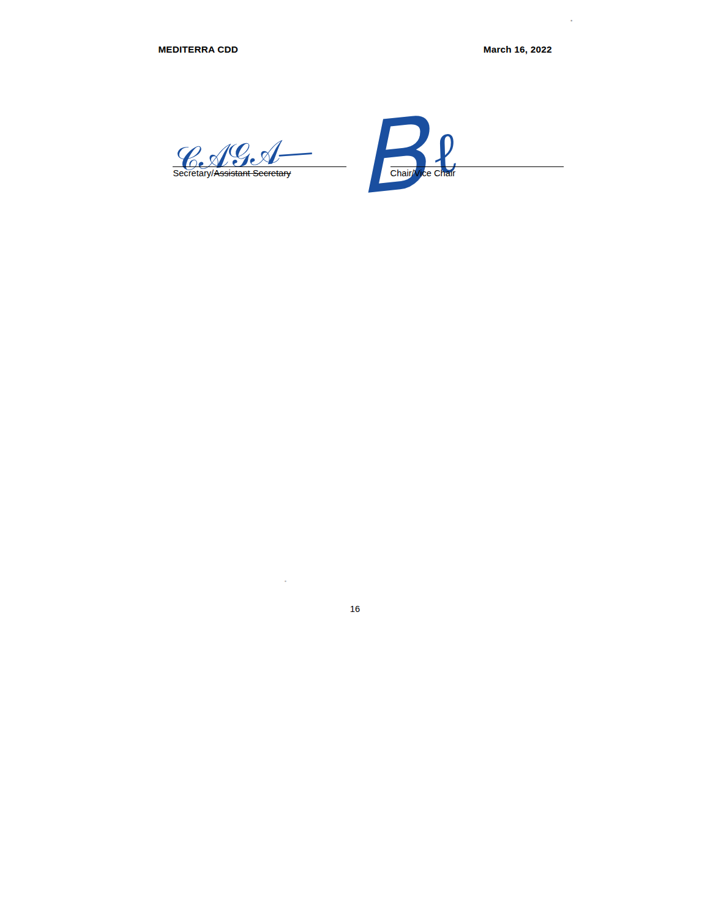•
MEDITERRA CDD
March 16, 2022
𝒞𝒜𝒢𝒜—
𝐵ℓ
Secretary/Assistant Secretary
Chair/Vice Chair
•
16